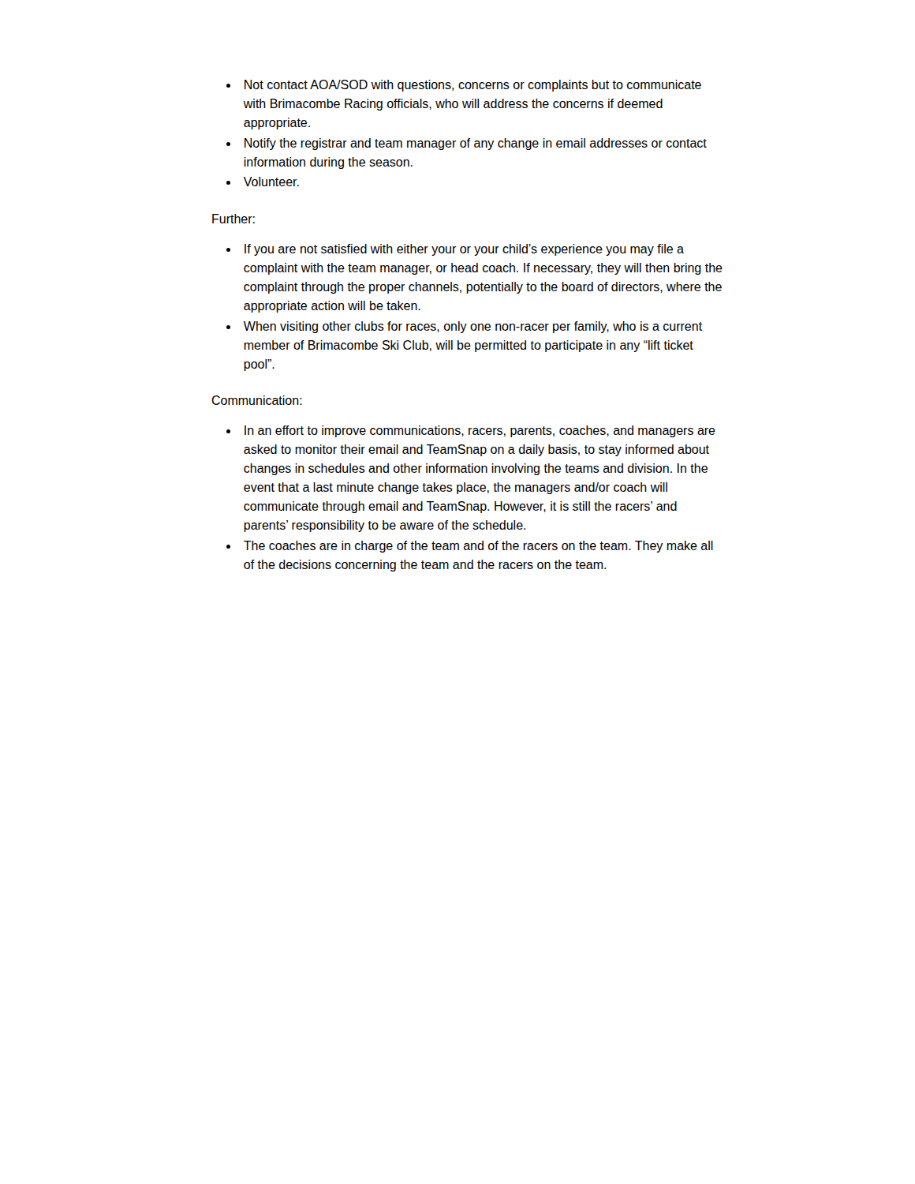Not contact AOA/SOD with questions, concerns or complaints but to communicate with Brimacombe Racing officials, who will address the concerns if deemed appropriate.
Notify the registrar and team manager of any change in email addresses or contact information during the season.
Volunteer.
Further:
If you are not satisfied with either your or your child’s experience you may file a complaint with the team manager, or head coach. If necessary, they will then bring the complaint through the proper channels, potentially to the board of directors, where the appropriate action will be taken.
When visiting other clubs for races, only one non-racer per family, who is a current member of Brimacombe Ski Club, will be permitted to participate in any “lift ticket pool”.
Communication:
In an effort to improve communications, racers, parents, coaches, and managers are asked to monitor their email and TeamSnap on a daily basis, to stay informed about changes in schedules and other information involving the teams and division. In the event that a last minute change takes place, the managers and/or coach will communicate through email and TeamSnap. However, it is still the racers’ and parents’ responsibility to be aware of the schedule.
The coaches are in charge of the team and of the racers on the team. They make all of the decisions concerning the team and the racers on the team.